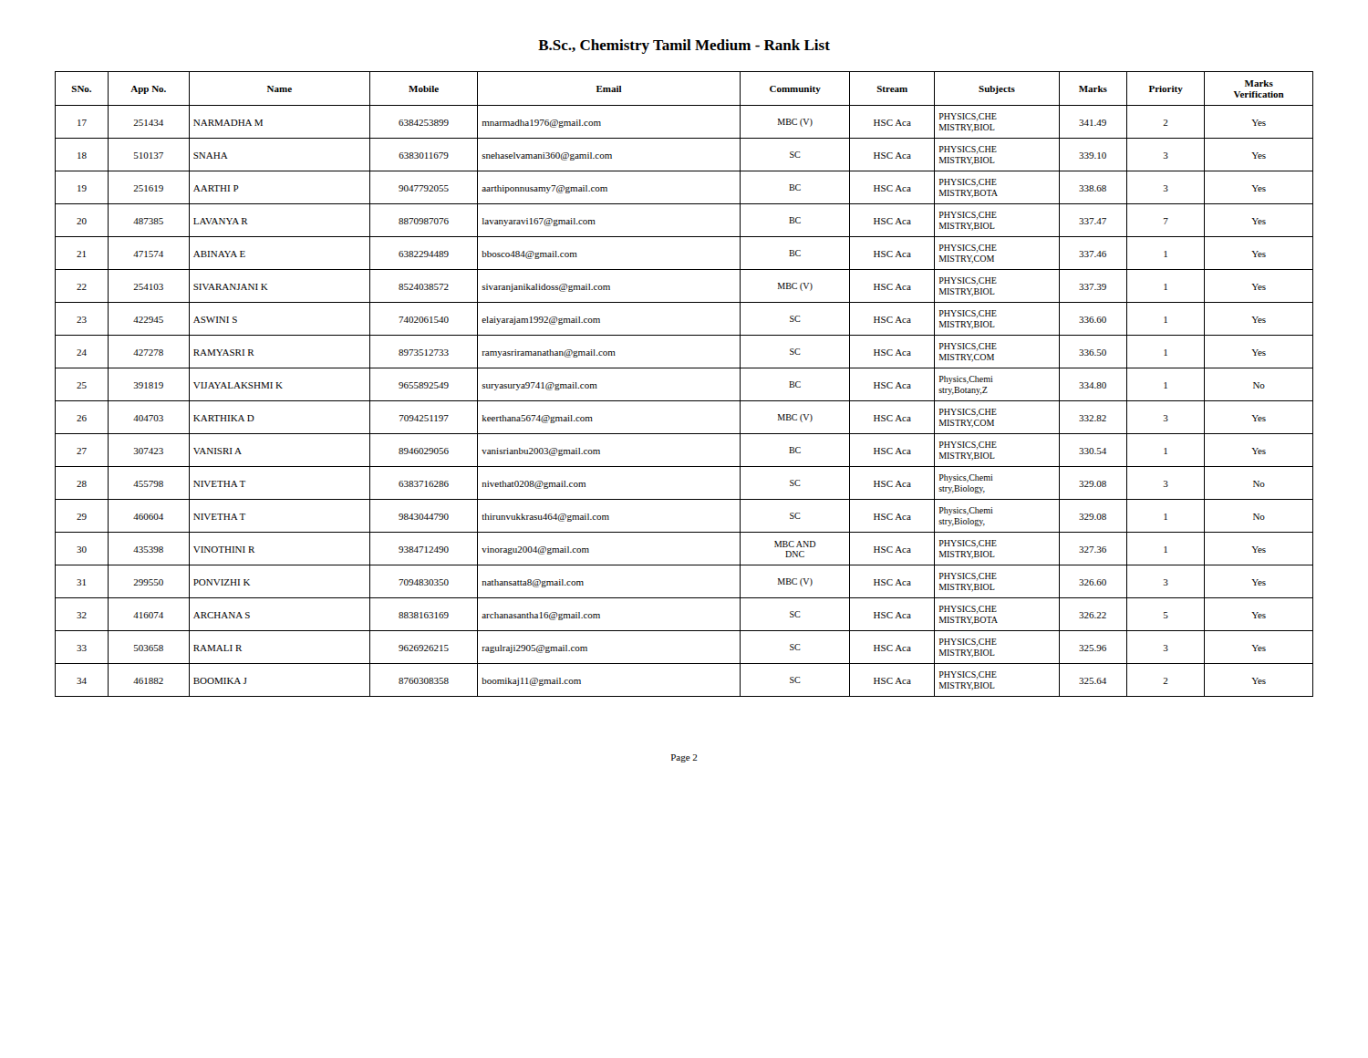B.Sc., Chemistry Tamil Medium - Rank List
| SNo. | App No. | Name | Mobile | Email | Community | Stream | Subjects | Marks | Priority | Marks Verification |
| --- | --- | --- | --- | --- | --- | --- | --- | --- | --- | --- |
| 17 | 251434 | NARMADHA M | 6384253899 | mnarmadha1976@gmail.com | MBC (V) | HSC Aca | PHYSICS,CHE MISTRY,BIOL | 341.49 | 2 | Yes |
| 18 | 510137 | SNAHA | 6383011679 | snehaselvamani360@gamil.com | SC | HSC Aca | PHYSICS,CHE MISTRY,BIOL | 339.10 | 3 | Yes |
| 19 | 251619 | AARTHI P | 9047792055 | aarthiponnusamy7@gmail.com | BC | HSC Aca | PHYSICS,CHE MISTRY,BOTA | 338.68 | 3 | Yes |
| 20 | 487385 | LAVANYA R | 8870987076 | lavanyaravi167@gmail.com | BC | HSC Aca | PHYSICS,CHE MISTRY,BIOL | 337.47 | 7 | Yes |
| 21 | 471574 | ABINAYA E | 6382294489 | bbosco484@gmail.com | BC | HSC Aca | PHYSICS,CHE MISTRY,COM | 337.46 | 1 | Yes |
| 22 | 254103 | SIVARANJANI K | 8524038572 | sivaranjanikalidoss@gmail.com | MBC (V) | HSC Aca | PHYSICS,CHE MISTRY,BIOL | 337.39 | 1 | Yes |
| 23 | 422945 | ASWINI S | 7402061540 | elaiyarajam1992@gmail.com | SC | HSC Aca | PHYSICS,CHE MISTRY,BIOL | 336.60 | 1 | Yes |
| 24 | 427278 | RAMYASRI R | 8973512733 | ramyasriramanathan@gmail.com | SC | HSC Aca | PHYSICS,CHE MISTRY,COM | 336.50 | 1 | Yes |
| 25 | 391819 | VIJAYALAKSHMI K | 9655892549 | suryasurya9741@gmail.com | BC | HSC Aca | Physics,Chemi stry,Botany,Z | 334.80 | 1 | No |
| 26 | 404703 | KARTHIKA D | 7094251197 | keerthana5674@gmail.com | MBC (V) | HSC Aca | PHYSICS,CHE MISTRY,COM | 332.82 | 3 | Yes |
| 27 | 307423 | VANISRI A | 8946029056 | vanisrianbu2003@gmail.com | BC | HSC Aca | PHYSICS,CHE MISTRY,BIOL | 330.54 | 1 | Yes |
| 28 | 455798 | NIVETHA T | 6383716286 | nivethat0208@gmail.com | SC | HSC Aca | Physics,Chemi stry,Biology, | 329.08 | 3 | No |
| 29 | 460604 | NIVETHA T | 9843044790 | thirunvukkrasu464@gmail.com | SC | HSC Aca | Physics,Chemi stry,Biology, | 329.08 | 1 | No |
| 30 | 435398 | VINOTHINI R | 9384712490 | vinoragu2004@gmail.com | MBC AND DNC | HSC Aca | PHYSICS,CHE MISTRY,BIOL | 327.36 | 1 | Yes |
| 31 | 299550 | PONVIZHI K | 7094830350 | nathansatta8@gmail.com | MBC (V) | HSC Aca | PHYSICS,CHE MISTRY,BIOL | 326.60 | 3 | Yes |
| 32 | 416074 | ARCHANA S | 8838163169 | archanasantha16@gmail.com | SC | HSC Aca | PHYSICS,CHE MISTRY,BOTA | 326.22 | 5 | Yes |
| 33 | 503658 | RAMALI R | 9626926215 | ragulraji2905@gmail.com | SC | HSC Aca | PHYSICS,CHE MISTRY,BIOL | 325.96 | 3 | Yes |
| 34 | 461882 | BOOMIKA J | 8760308358 | boomikaj11@gmail.com | SC | HSC Aca | PHYSICS,CHE MISTRY,BIOL | 325.64 | 2 | Yes |
Page 2